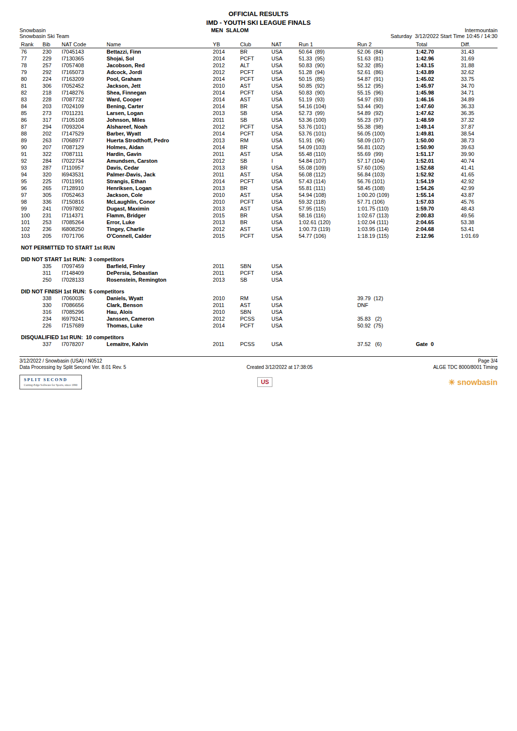OFFICIAL RESULTS
IMD - YOUTH SKI LEAGUE FINALS
Snowbasin
Snowbasin Ski Team
MEN SLALOM
Intermountain
Saturday 3/12/2022 Start Time 10:45 / 14:30
| Rank | Bib | NAT Code | Name | YB | Club | NAT | Run 1 | Run 2 | Total | Diff. |
| --- | --- | --- | --- | --- | --- | --- | --- | --- | --- | --- |
| 76 | 230 | I7045143 | Bettazzi, Finn | 2014 | BR | USA | 50.64 (89) | 52.06 (84) | 1:42.70 | 31.43 |
| 77 | 229 | I7130365 | Shojai, Sol | 2014 | PCFT | USA | 51.33 (95) | 51.63 (81) | 1:42.96 | 31.69 |
| 78 | 257 | I7057408 | Jacobson, Red | 2012 | ALT | USA | 50.83 (90) | 52.32 (85) | 1:43.15 | 31.88 |
| 79 | 292 | I7165073 | Adcock, Jordi | 2012 | PCFT | USA | 51.28 (94) | 52.61 (86) | 1:43.89 | 32.62 |
| 80 | 224 | I7163209 | Pool, Graham | 2014 | PCFT | USA | 50.15 (85) | 54.87 (91) | 1:45.02 | 33.75 |
| 81 | 306 | I7052452 | Jackson, Jett | 2010 | AST | USA | 50.85 (92) | 55.12 (95) | 1:45.97 | 34.70 |
| 82 | 218 | I7148276 | Shea, Finnegan | 2014 | PCFT | USA | 50.83 (90) | 55.15 (96) | 1:45.98 | 34.71 |
| 83 | 228 | I7087732 | Ward, Cooper | 2014 | AST | USA | 51.19 (93) | 54.97 (93) | 1:46.16 | 34.89 |
| 84 | 203 | I7024109 | Bening, Carter | 2014 | BR | USA | 54.16 (104) | 53.44 (90) | 1:47.60 | 36.33 |
| 85 | 273 | I7011231 | Larsen, Logan | 2013 | SB | USA | 52.73 (99) | 54.89 (92) | 1:47.62 | 36.35 |
| 86 | 317 | I7105108 | Johnson, Miles | 2011 | SB | USA | 53.36 (100) | 55.23 (97) | 1:48.59 | 37.32 |
| 87 | 294 | I7093204 | Alshareef, Noah | 2012 | PCFT | USA | 53.76 (101) | 55.38 (98) | 1:49.14 | 37.87 |
| 88 | 202 | I7147529 | Barber, Wyatt | 2014 | PCFT | USA | 53.76 (101) | 56.05 (100) | 1:49.81 | 38.54 |
| 89 | 263 | I7068977 | Huerta Strodthoff, Pedro | 2013 | RM | USA | 51.91 (96) | 58.09 (107) | 1:50.00 | 38.73 |
| 90 | 207 | I7087129 | Holmes, Aidan | 2014 | BR | USA | 54.09 (103) | 56.81 (102) | 1:50.90 | 39.63 |
| 91 | 322 | I7087111 | Hardin, Gavin | 2011 | AST | USA | 55.48 (110) | 55.69 (99) | 1:51.17 | 39.90 |
| 92 | 284 | I7022734 | Amundsen, Carston | 2012 | SB | I | 54.84 (107) | 57.17 (104) | 1:52.01 | 40.74 |
| 93 | 287 | I7110957 | Davis, Cedar | 2013 | BR | USA | 55.08 (109) | 57.60 (105) | 1:52.68 | 41.41 |
| 94 | 320 | I6943531 | Palmer-Davis, Jack | 2011 | AST | USA | 56.08 (112) | 56.84 (103) | 1:52.92 | 41.65 |
| 95 | 225 | I7011991 | Strangis, Ethan | 2014 | PCFT | USA | 57.43 (114) | 56.76 (101) | 1:54.19 | 42.92 |
| 96 | 265 | I7128910 | Henriksen, Logan | 2013 | BR | USA | 55.81 (111) | 58.45 (108) | 1:54.26 | 42.99 |
| 97 | 305 | I7052463 | Jackson, Cole | 2010 | AST | USA | 54.94 (108) | 1:00.20 (109) | 1:55.14 | 43.87 |
| 98 | 336 | I7150816 | McLaughlin, Conor | 2010 | PCFT | USA | 59.32 (118) | 57.71 (106) | 1:57.03 | 45.76 |
| 99 | 241 | I7097802 | Dugast, Maximin | 2013 | AST | USA | 57.95 (115) | 1:01.75 (110) | 1:59.70 | 48.43 |
| 100 | 231 | I7114371 | Flamm, Bridger | 2015 | BR | USA | 58.16 (116) | 1:02.67 (113) | 2:00.83 | 49.56 |
| 101 | 253 | I7085264 | Error, Luke | 2013 | BR | USA | 1:02.61 (120) | 1:02.04 (111) | 2:04.65 | 53.38 |
| 102 | 236 | I6808250 | Tingey, Charlie | 2012 | AST | USA | 1:00.73 (119) | 1:03.95 (114) | 2:04.68 | 53.41 |
| 103 | 205 | I7071706 | O'Connell, Calder | 2015 | PCFT | USA | 54.77 (106) | 1:18.19 (115) | 2:12.96 | 1:01.69 |
| NOT PERMITTED TO START 1st RUN |
| DID NOT START 1st RUN: 3 competitors |
| | 335 | I7097459 | Barfield, Finley | 2011 | SBN | USA | | | | |
| | 311 | I7148409 | DePersia, Sebastian | 2011 | PCFT | USA | | | | |
| | 250 | I7028133 | Rosenstein, Remington | 2013 | SB | USA | | | | |
| DID NOT FINISH 1st RUN: 5 competitors |
| | 338 | I7060035 | Daniels, Wyatt | 2010 | RM | USA | | 39.79 (12) | | |
| | 330 | I7086656 | Clark, Benson | 2011 | AST | USA | | DNF | | |
| | 316 | I7085296 | Hau, Alois | 2010 | SBN | USA | | | | |
| | 234 | I6979241 | Janssen, Cameron | 2012 | PCSS | USA | | 35.83 (2) | | |
| | 226 | I7157689 | Thomas, Luke | 2014 | PCFT | USA | | 50.92 (75) | | |
| DISQUALIFIED 1st RUN: 10 competitors |
| | 337 | I7078207 | Lemaitre, Kalvin | 2011 | PCSS | USA | | 37.52 (6) | Gate 0 | |
3/12/2022 / Snowbasin (USA) / N0512
Page 3/4
Data Processing by Split Second Ver. 8.01 Rev. 5
Created 3/12/2022 at 17:38:05
ALGE TDC 8000/8001 Timing
SPLIT SECOND
Cutting-Edge Software for Sports, since 1990
US
☀ snowbasin